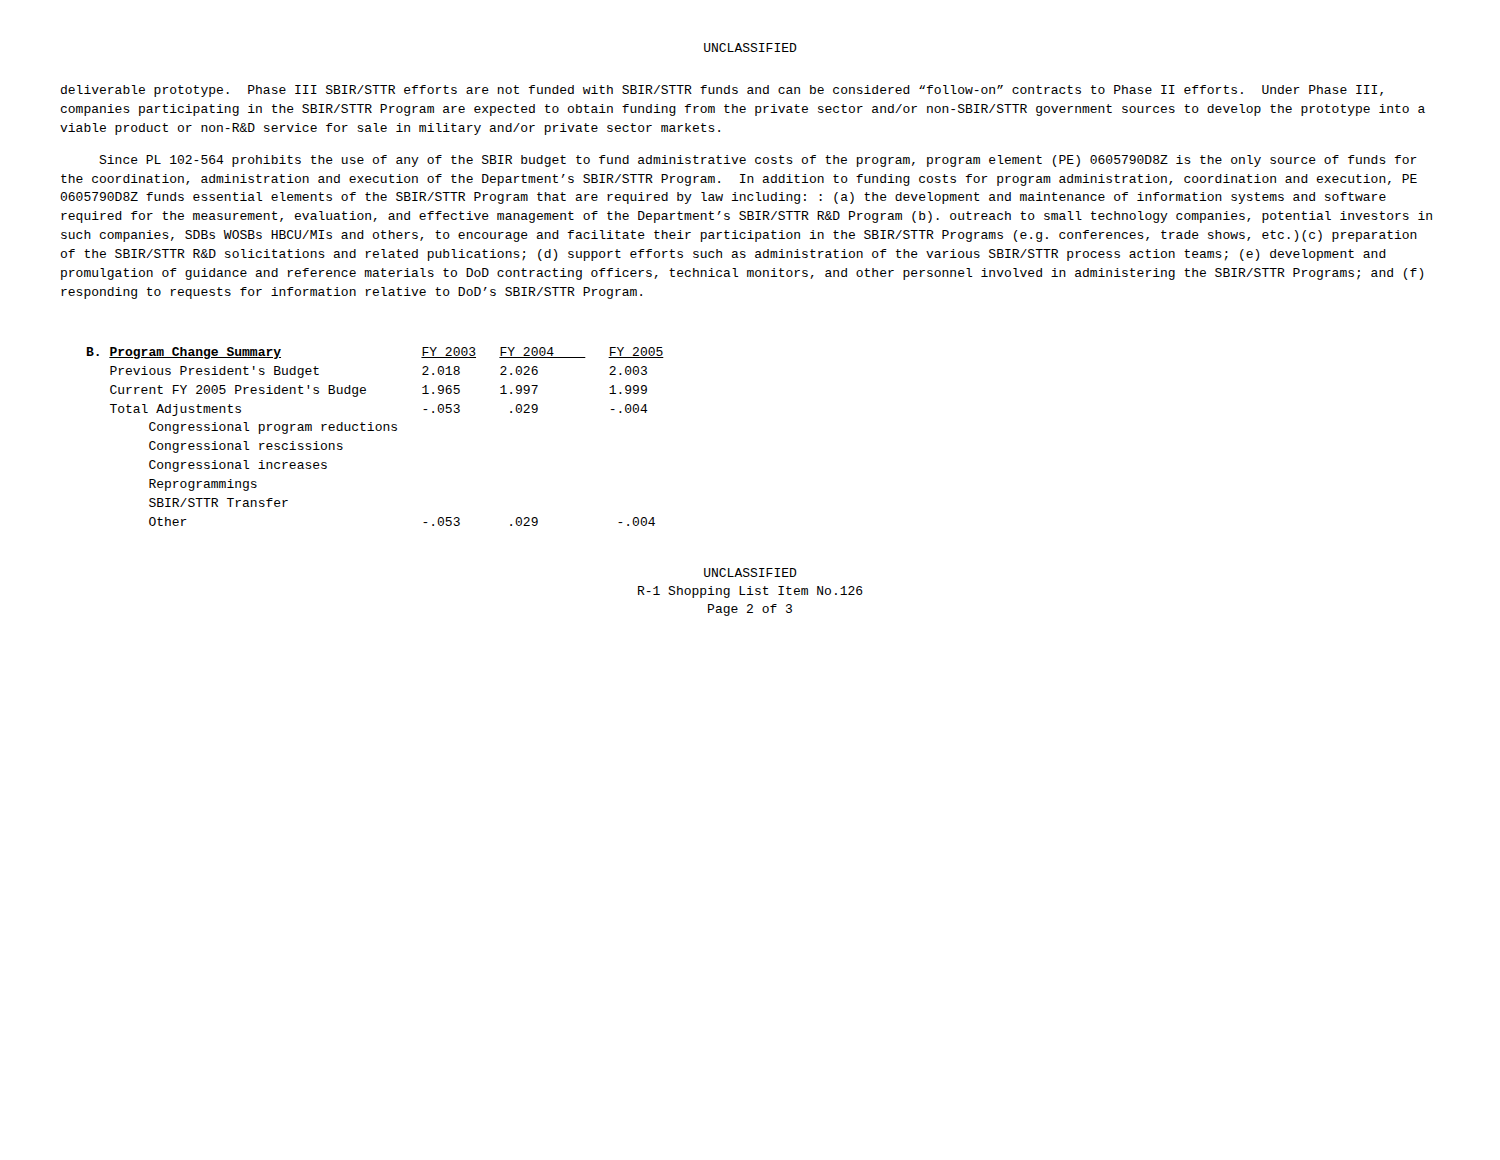UNCLASSIFIED
deliverable prototype. Phase III SBIR/STTR efforts are not funded with SBIR/STTR funds and can be considered “follow-on” contracts to Phase II efforts. Under Phase III, companies participating in the SBIR/STTR Program are expected to obtain funding from the private sector and/or non-SBIR/STTR government sources to develop the prototype into a viable product or non-R&D service for sale in military and/or private sector markets.
Since PL 102-564 prohibits the use of any of the SBIR budget to fund administrative costs of the program, program element (PE) 0605790D8Z is the only source of funds for the coordination, administration and execution of the Department’s SBIR/STTR Program. In addition to funding costs for program administration, coordination and execution, PE 0605790D8Z funds essential elements of the SBIR/STTR Program that are required by law including: : (a) the development and maintenance of information systems and software required for the measurement, evaluation, and effective management of the Department’s SBIR/STTR R&D Program (b). outreach to small technology companies, potential investors in such companies, SDBs WOSBs HBCU/MIs and others, to encourage and facilitate their participation in the SBIR/STTR Programs (e.g. conferences, trade shows, etc.)(c) preparation of the SBIR/STTR R&D solicitations and related publications; (d) support efforts such as administration of the various SBIR/STTR process action teams; (e) development and promulgation of guidance and reference materials to DoD contracting officers, technical monitors, and other personnel involved in administering the SBIR/STTR Programs; and (f) responding to requests for information relative to DoD’s SBIR/STTR Program.
| B. | Program Change Summary | FY 2003 | FY 2004 | FY 2005 |
| | Previous President's Budget | 2.018 | 2.026 | 2.003 |
| | Current FY 2005 President's Budge | 1.965 | 1.997 | 1.999 |
| | Total Adjustments | -.053 | .029 | -.004 |
| | Congressional program reductions | | | |
| | Congressional rescissions | | | |
| | Congressional increases | | | |
| | Reprogrammings | | | |
| | SBIR/STTR Transfer | | | |
| | Other | -.053 | .029 | -.004 |
UNCLASSIFIED
R-1 Shopping List Item No.126
Page 2 of 3